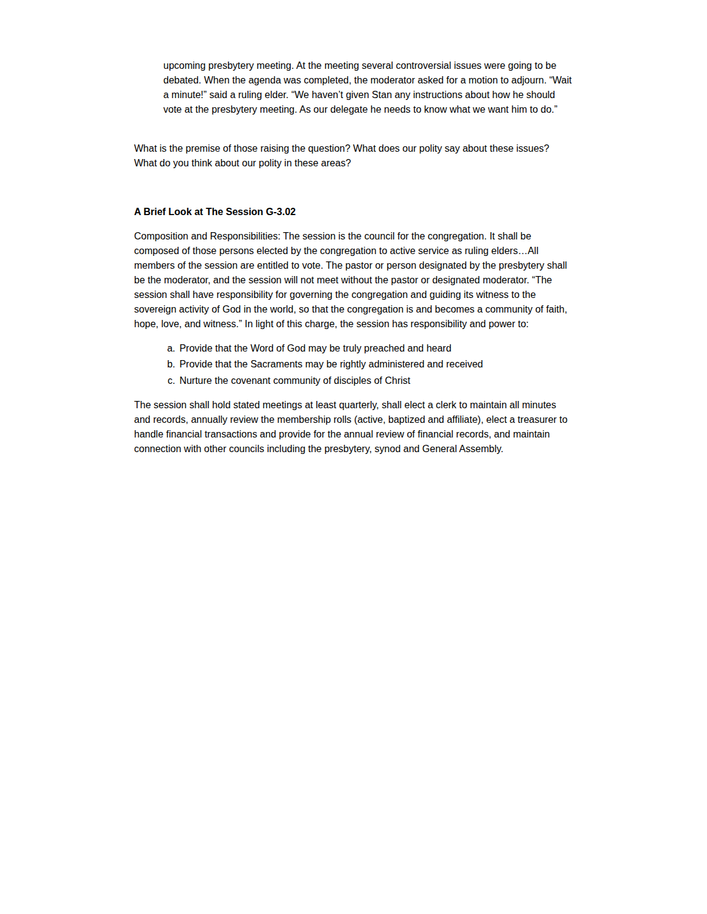upcoming presbytery meeting. At the meeting several controversial issues were going to be debated. When the agenda was completed, the moderator asked for a motion to adjourn. “Wait a minute!” said a ruling elder. “We haven’t given Stan any instructions about how he should vote at the presbytery meeting. As our delegate he needs to know what we want him to do.”
What is the premise of those raising the question? What does our polity say about these issues? What do you think about our polity in these areas?
A Brief Look at The Session G-3.02
Composition and Responsibilities: The session is the council for the congregation. It shall be composed of those persons elected by the congregation to active service as ruling elders…All members of the session are entitled to vote. The pastor or person designated by the presbytery shall be the moderator, and the session will not meet without the pastor or designated moderator. “The session shall have responsibility for governing the congregation and guiding its witness to the sovereign activity of God in the world, so that the congregation is and becomes a community of faith, hope, love, and witness.” In light of this charge, the session has responsibility and power to:
Provide that the Word of God may be truly preached and heard
Provide that the Sacraments may be rightly administered and received
Nurture the covenant community of disciples of Christ
The session shall hold stated meetings at least quarterly, shall elect a clerk to maintain all minutes and records, annually review the membership rolls (active, baptized and affiliate), elect a treasurer to handle financial transactions and provide for the annual review of financial records, and maintain connection with other councils including the presbytery, synod and General Assembly.